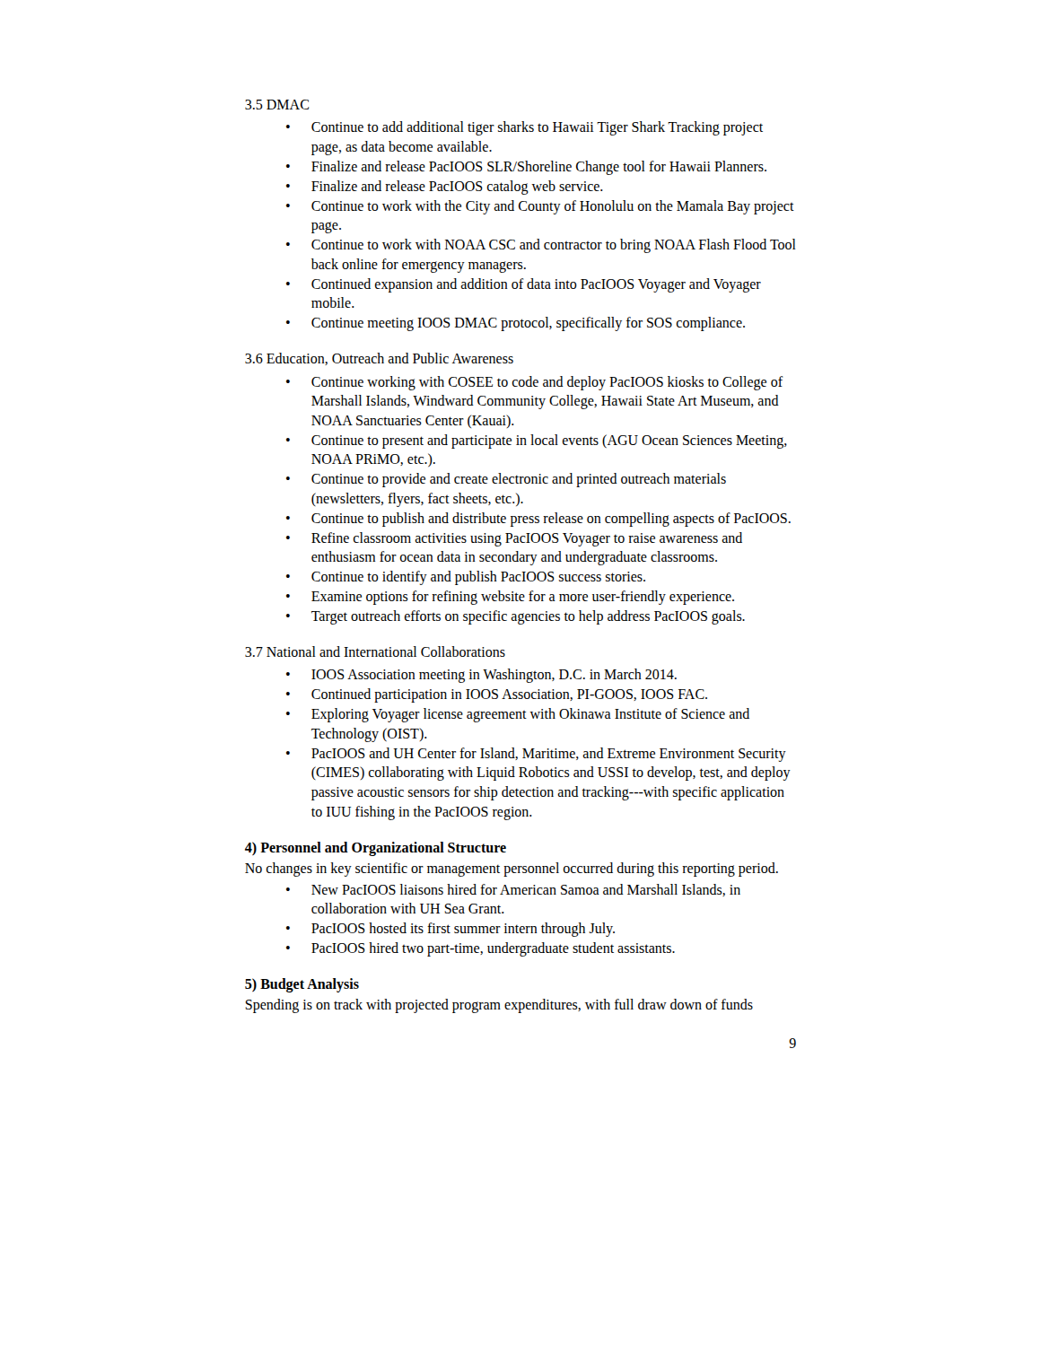3.5 DMAC
Continue to add additional tiger sharks to Hawaii Tiger Shark Tracking project page, as data become available.
Finalize and release PacIOOS SLR/Shoreline Change tool for Hawaii Planners.
Finalize and release PacIOOS catalog web service.
Continue to work with the City and County of Honolulu on the Mamala Bay project page.
Continue to work with NOAA CSC and contractor to bring NOAA Flash Flood Tool back online for emergency managers.
Continued expansion and addition of data into PacIOOS Voyager and Voyager mobile.
Continue meeting IOOS DMAC protocol, specifically for SOS compliance.
3.6 Education, Outreach and Public Awareness
Continue working with COSEE to code and deploy PacIOOS kiosks to College of Marshall Islands, Windward Community College, Hawaii State Art Museum, and NOAA Sanctuaries Center (Kauai).
Continue to present and participate in local events (AGU Ocean Sciences Meeting, NOAA PRiMO, etc.).
Continue to provide and create electronic and printed outreach materials (newsletters, flyers, fact sheets, etc.).
Continue to publish and distribute press release on compelling aspects of PacIOOS.
Refine classroom activities using PacIOOS Voyager to raise awareness and enthusiasm for ocean data in secondary and undergraduate classrooms.
Continue to identify and publish PacIOOS success stories.
Examine options for refining website for a more user-friendly experience.
Target outreach efforts on specific agencies to help address PacIOOS goals.
3.7 National and International Collaborations
IOOS Association meeting in Washington, D.C. in March 2014.
Continued participation in IOOS Association, PI-GOOS, IOOS FAC.
Exploring Voyager license agreement with Okinawa Institute of Science and Technology (OIST).
PacIOOS and UH Center for Island, Maritime, and Extreme Environment Security (CIMES) collaborating with Liquid Robotics and USSI to develop, test, and deploy passive acoustic sensors for ship detection and tracking---with specific application to IUU fishing in the PacIOOS region.
4) Personnel and Organizational Structure
No changes in key scientific or management personnel occurred during this reporting period.
New PacIOOS liaisons hired for American Samoa and Marshall Islands, in collaboration with UH Sea Grant.
PacIOOS hosted its first summer intern through July.
PacIOOS hired two part-time, undergraduate student assistants.
5) Budget Analysis
Spending is on track with projected program expenditures, with full draw down of funds
9